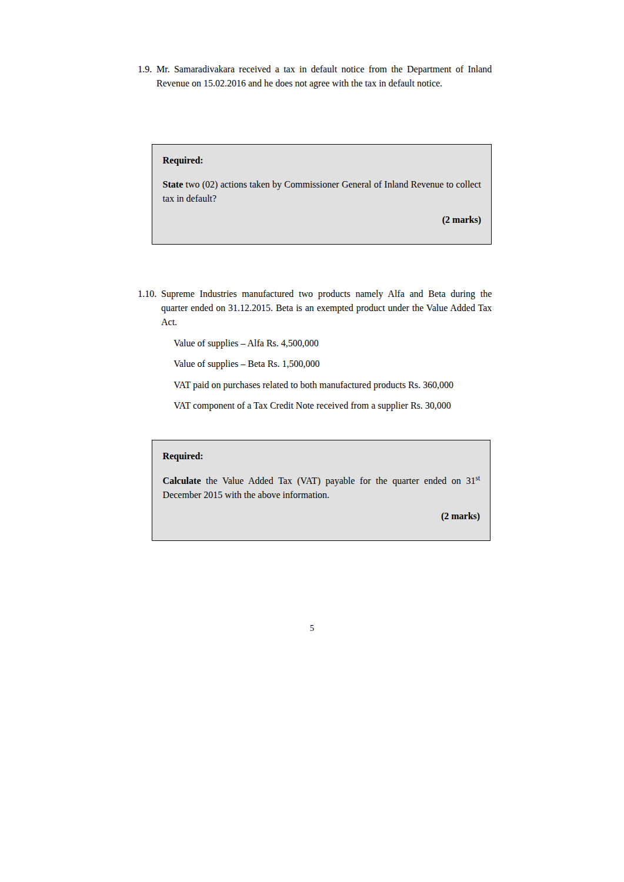1.9.
Mr. Samaradivakara received a tax in default notice from the Department of Inland Revenue on 15.02.2016 and he does not agree with the tax in default notice.
Required:
State two (02) actions taken by Commissioner General of Inland Revenue to collect tax in default?
(2 marks)
1.10.
Supreme Industries manufactured two products namely Alfa and Beta during the quarter ended on 31.12.2015. Beta is an exempted product under the Value Added Tax Act.
Value of supplies – Alfa Rs. 4,500,000
Value of supplies – Beta Rs. 1,500,000
VAT paid on purchases related to both manufactured products Rs. 360,000
VAT component of a Tax Credit Note received from a supplier Rs. 30,000
Required:
Calculate the Value Added Tax (VAT) payable for the quarter ended on 31st December 2015 with the above information.
(2 marks)
5